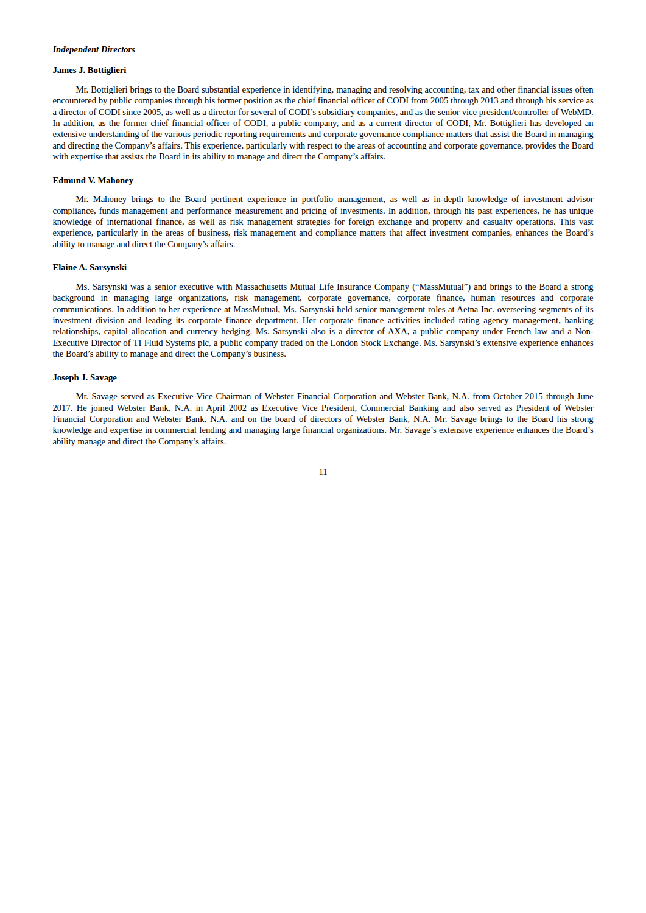Independent Directors
James J. Bottiglieri
Mr. Bottiglieri brings to the Board substantial experience in identifying, managing and resolving accounting, tax and other financial issues often encountered by public companies through his former position as the chief financial officer of CODI from 2005 through 2013 and through his service as a director of CODI since 2005, as well as a director for several of CODI’s subsidiary companies, and as the senior vice president/controller of WebMD. In addition, as the former chief financial officer of CODI, a public company, and as a current director of CODI, Mr. Bottiglieri has developed an extensive understanding of the various periodic reporting requirements and corporate governance compliance matters that assist the Board in managing and directing the Company’s affairs. This experience, particularly with respect to the areas of accounting and corporate governance, provides the Board with expertise that assists the Board in its ability to manage and direct the Company’s affairs.
Edmund V. Mahoney
Mr. Mahoney brings to the Board pertinent experience in portfolio management, as well as in-depth knowledge of investment advisor compliance, funds management and performance measurement and pricing of investments. In addition, through his past experiences, he has unique knowledge of international finance, as well as risk management strategies for foreign exchange and property and casualty operations. This vast experience, particularly in the areas of business, risk management and compliance matters that affect investment companies, enhances the Board’s ability to manage and direct the Company’s affairs.
Elaine A. Sarsynski
Ms. Sarsynski was a senior executive with Massachusetts Mutual Life Insurance Company (“MassMutual”) and brings to the Board a strong background in managing large organizations, risk management, corporate governance, corporate finance, human resources and corporate communications. In addition to her experience at MassMutual, Ms. Sarsynski held senior management roles at Aetna Inc. overseeing segments of its investment division and leading its corporate finance department. Her corporate finance activities included rating agency management, banking relationships, capital allocation and currency hedging. Ms. Sarsynski also is a director of AXA, a public company under French law and a Non-Executive Director of TI Fluid Systems plc, a public company traded on the London Stock Exchange. Ms. Sarsynski’s extensive experience enhances the Board’s ability to manage and direct the Company’s business.
Joseph J. Savage
Mr. Savage served as Executive Vice Chairman of Webster Financial Corporation and Webster Bank, N.A. from October 2015 through June 2017. He joined Webster Bank, N.A. in April 2002 as Executive Vice President, Commercial Banking and also served as President of Webster Financial Corporation and Webster Bank, N.A. and on the board of directors of Webster Bank, N.A. Mr. Savage brings to the Board his strong knowledge and expertise in commercial lending and managing large financial organizations. Mr. Savage’s extensive experience enhances the Board’s ability manage and direct the Company’s affairs.
11